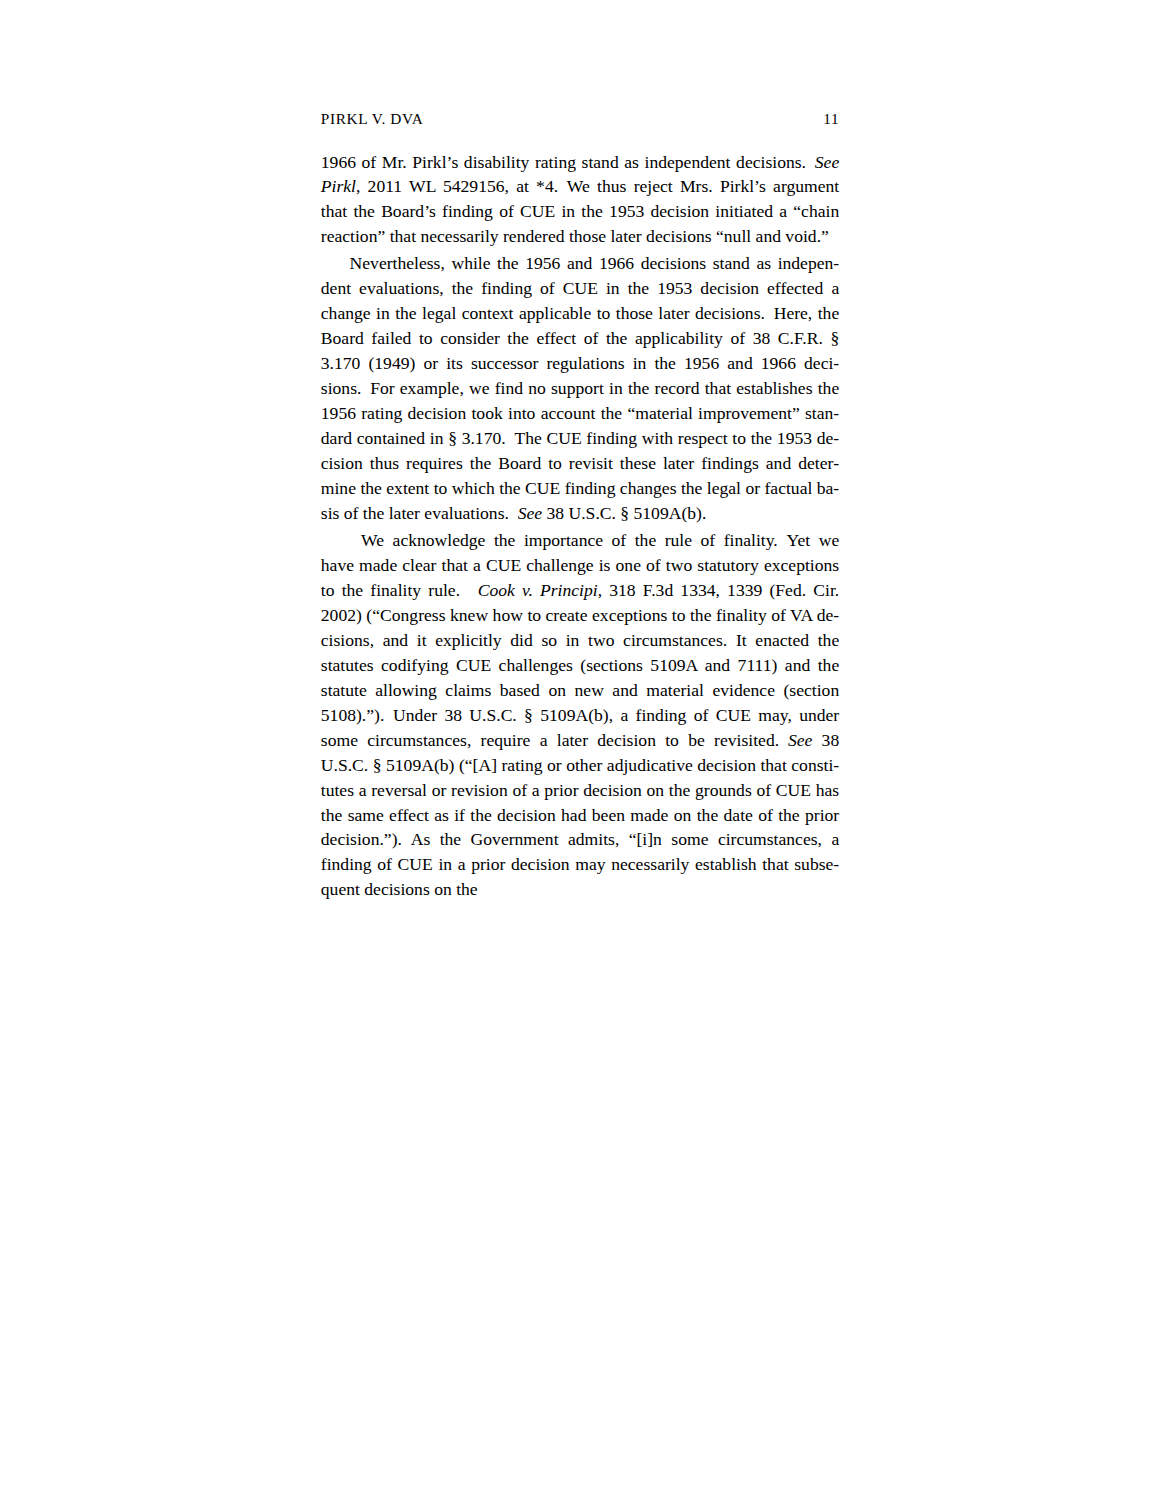Pirkl v. DVA 11
1966 of Mr. Pirkl’s disability rating stand as independent decisions. See Pirkl, 2011 WL 5429156, at *4. We thus reject Mrs. Pirkl’s argument that the Board’s finding of CUE in the 1953 decision initiated a “chain reaction” that necessarily rendered those later decisions “null and void.”
Nevertheless, while the 1956 and 1966 decisions stand as independent evaluations, the finding of CUE in the 1953 decision effected a change in the legal context applicable to those later decisions. Here, the Board failed to consider the effect of the applicability of 38 C.F.R. § 3.170 (1949) or its successor regulations in the 1956 and 1966 decisions. For example, we find no support in the record that establishes the 1956 rating decision took into account the “material improvement” standard contained in § 3.170. The CUE finding with respect to the 1953 decision thus requires the Board to revisit these later findings and determine the extent to which the CUE finding changes the legal or factual basis of the later evaluations. See 38 U.S.C. § 5109A(b).
We acknowledge the importance of the rule of finality. Yet we have made clear that a CUE challenge is one of two statutory exceptions to the finality rule. Cook v. Principi, 318 F.3d 1334, 1339 (Fed. Cir. 2002) (“Congress knew how to create exceptions to the finality of VA decisions, and it explicitly did so in two circumstances. It enacted the statutes codifying CUE challenges (sections 5109A and 7111) and the statute allowing claims based on new and material evidence (section 5108).”). Under 38 U.S.C. § 5109A(b), a finding of CUE may, under some circumstances, require a later decision to be revisited. See 38 U.S.C. § 5109A(b) (“[A] rating or other adjudicative decision that constitutes a reversal or revision of a prior decision on the grounds of CUE has the same effect as if the decision had been made on the date of the prior decision.”). As the Government admits, “[i]n some circumstances, a finding of CUE in a prior decision may necessarily establish that subsequent decisions on the